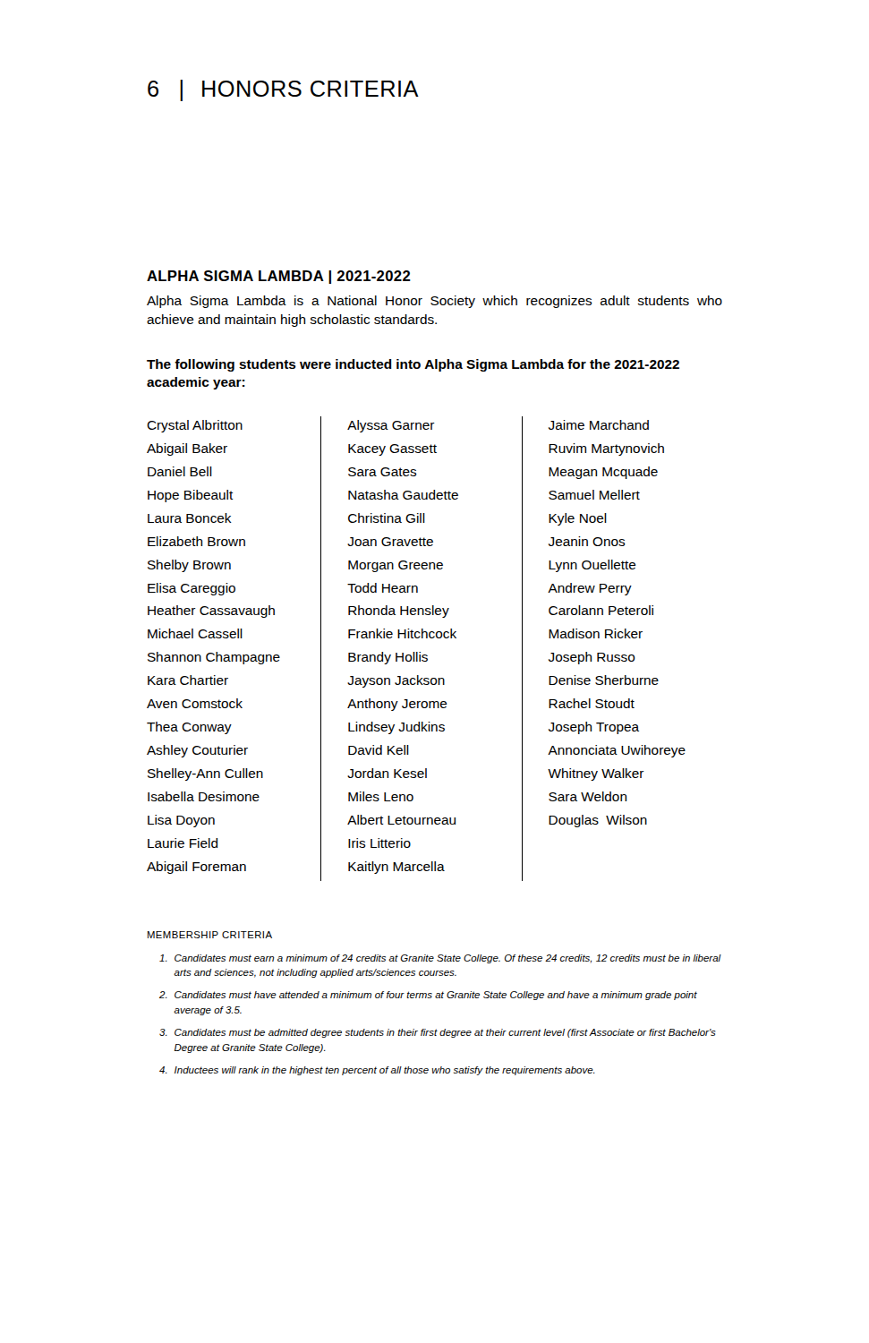6|HONORS CRITERIA
ALPHA SIGMA LAMBDA | 2021-2022
Alpha Sigma Lambda is a National Honor Society which recognizes adult students who achieve and maintain high scholastic standards.
The following students were inducted into Alpha Sigma Lambda for the 2021-2022 academic year:
Crystal Albritton
Abigail Baker
Daniel Bell
Hope Bibeault
Laura Boncek
Elizabeth Brown
Shelby Brown
Elisa Careggio
Heather Cassavaugh
Michael Cassell
Shannon Champagne
Kara Chartier
Aven Comstock
Thea Conway
Ashley Couturier
Shelley-Ann Cullen
Isabella Desimone
Lisa Doyon
Laurie Field
Abigail Foreman
Alyssa Garner
Kacey Gassett
Sara Gates
Natasha Gaudette
Christina Gill
Joan Gravette
Morgan Greene
Todd Hearn
Rhonda Hensley
Frankie Hitchcock
Brandy Hollis
Jayson Jackson
Anthony Jerome
Lindsey Judkins
David Kell
Jordan Kesel
Miles Leno
Albert Letourneau
Iris Litterio
Kaitlyn Marcella
Jaime Marchand
Ruvim Martynovich
Meagan Mcquade
Samuel Mellert
Kyle Noel
Jeanin Onos
Lynn Ouellette
Andrew Perry
Carolann Peteroli
Madison Ricker
Joseph Russo
Denise Sherburne
Rachel Stoudt
Joseph Tropea
Annonciata Uwihoreye
Whitney Walker
Sara Weldon
Douglas Wilson
MEMBERSHIP CRITERIA
Candidates must earn a minimum of 24 credits at Granite State College. Of these 24 credits, 12 credits must be in liberal arts and sciences, not including applied arts/sciences courses.
Candidates must have attended a minimum of four terms at Granite State College and have a minimum grade point average of 3.5.
Candidates must be admitted degree students in their first degree at their current level (first Associate or first Bachelor's Degree at Granite State College).
Inductees will rank in the highest ten percent of all those who satisfy the requirements above.